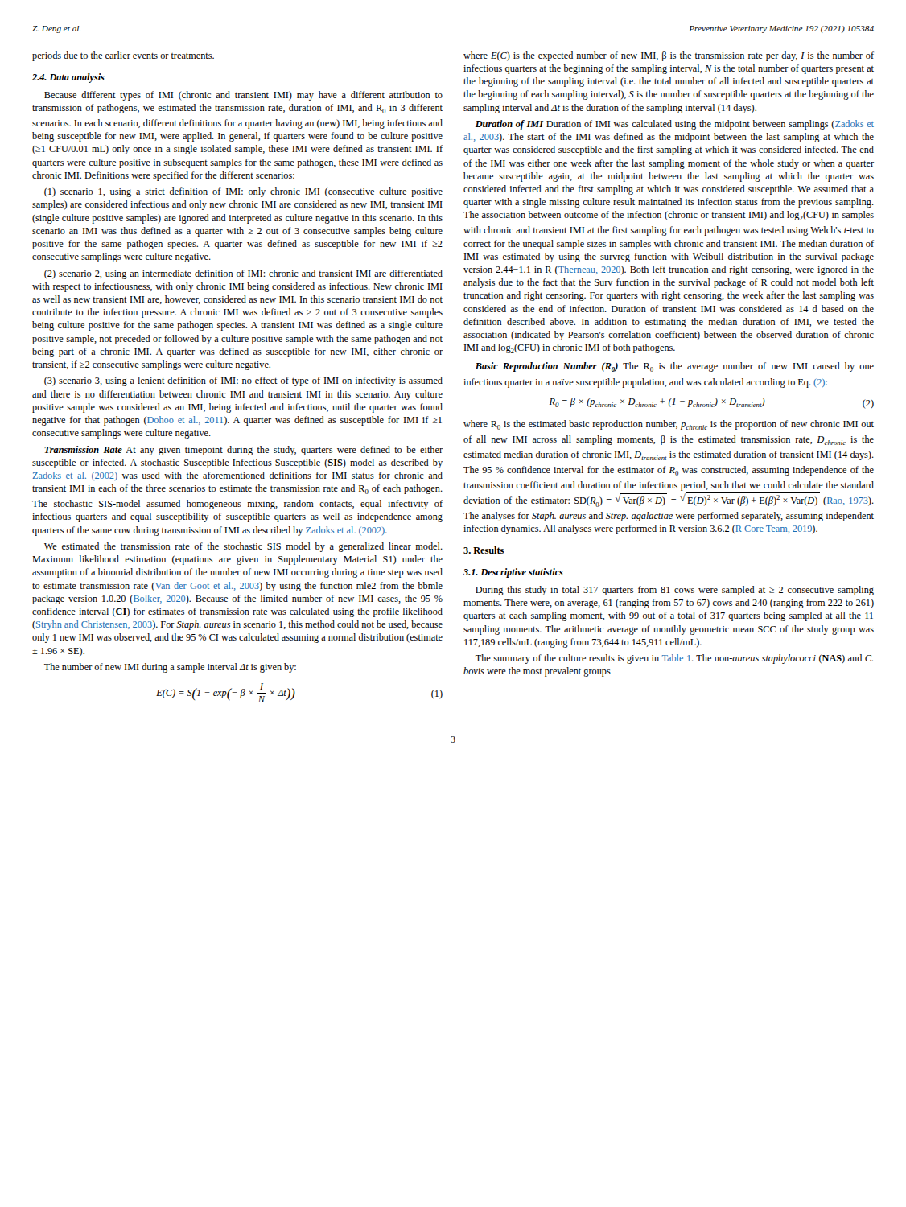Z. Deng et al.
Preventive Veterinary Medicine 192 (2021) 105384
periods due to the earlier events or treatments.
2.4. Data analysis
Because different types of IMI (chronic and transient IMI) may have a different attribution to transmission of pathogens, we estimated the transmission rate, duration of IMI, and R0 in 3 different scenarios. In each scenario, different definitions for a quarter having an (new) IMI, being infectious and being susceptible for new IMI, were applied. In general, if quarters were found to be culture positive (≥1 CFU/0.01 mL) only once in a single isolated sample, these IMI were defined as transient IMI. If quarters were culture positive in subsequent samples for the same pathogen, these IMI were defined as chronic IMI. Definitions were specified for the different scenarios:
(1) scenario 1, using a strict definition of IMI: only chronic IMI (consecutive culture positive samples) are considered infectious and only new chronic IMI are considered as new IMI, transient IMI (single culture positive samples) are ignored and interpreted as culture negative in this scenario. In this scenario an IMI was thus defined as a quarter with ≥ 2 out of 3 consecutive samples being culture positive for the same pathogen species. A quarter was defined as susceptible for new IMI if ≥2 consecutive samplings were culture negative.
(2) scenario 2, using an intermediate definition of IMI: chronic and transient IMI are differentiated with respect to infectiousness, with only chronic IMI being considered as infectious. New chronic IMI as well as new transient IMI are, however, considered as new IMI. In this scenario transient IMI do not contribute to the infection pressure. A chronic IMI was defined as ≥ 2 out of 3 consecutive samples being culture positive for the same pathogen species. A transient IMI was defined as a single culture positive sample, not preceded or followed by a culture positive sample with the same pathogen and not being part of a chronic IMI. A quarter was defined as susceptible for new IMI, either chronic or transient, if ≥2 consecutive samplings were culture negative.
(3) scenario 3, using a lenient definition of IMI: no effect of type of IMI on infectivity is assumed and there is no differentiation between chronic IMI and transient IMI in this scenario. Any culture positive sample was considered as an IMI, being infected and infectious, until the quarter was found negative for that pathogen (Dohoo et al., 2011). A quarter was defined as susceptible for IMI if ≥1 consecutive samplings were culture negative.
Transmission Rate At any given timepoint during the study, quarters were defined to be either susceptible or infected. A stochastic Susceptible-Infectious-Susceptible (SIS) model as described by Zadoks et al. (2002) was used with the aforementioned definitions for IMI status for chronic and transient IMI in each of the three scenarios to estimate the transmission rate and R0 of each pathogen. The stochastic SIS-model assumed homogeneous mixing, random contacts, equal infectivity of infectious quarters and equal susceptibility of susceptible quarters as well as independence among quarters of the same cow during transmission of IMI as described by Zadoks et al. (2002).
We estimated the transmission rate of the stochastic SIS model by a generalized linear model. Maximum likelihood estimation (equations are given in Supplementary Material S1) under the assumption of a binomial distribution of the number of new IMI occurring during a time step was used to estimate transmission rate (Van der Goot et al., 2003) by using the function mle2 from the bbmle package version 1.0.20 (Bolker, 2020). Because of the limited number of new IMI cases, the 95 % confidence interval (CI) for estimates of transmission rate was calculated using the profile likelihood (Stryhn and Christensen, 2003). For Staph. aureus in scenario 1, this method could not be used, because only 1 new IMI was observed, and the 95 % CI was calculated assuming a normal distribution (estimate ± 1.96 × SE).
The number of new IMI during a sample interval Δt is given by:
E(C) = S(1 − exp(− β × IN × Δt))
(1)
where E(C) is the expected number of new IMI, β is the transmission rate per day, I is the number of infectious quarters at the beginning of the sampling interval, N is the total number of quarters present at the beginning of the sampling interval (i.e. the total number of all infected and susceptible quarters at the beginning of each sampling interval), S is the number of susceptible quarters at the beginning of the sampling interval and Δt is the duration of the sampling interval (14 days).
Duration of IMI Duration of IMI was calculated using the midpoint between samplings (Zadoks et al., 2003). The start of the IMI was defined as the midpoint between the last sampling at which the quarter was considered susceptible and the first sampling at which it was considered infected. The end of the IMI was either one week after the last sampling moment of the whole study or when a quarter became susceptible again, at the midpoint between the last sampling at which the quarter was considered infected and the first sampling at which it was considered susceptible. We assumed that a quarter with a single missing culture result maintained its infection status from the previous sampling. The association between outcome of the infection (chronic or transient IMI) and log2(CFU) in samples with chronic and transient IMI at the first sampling for each pathogen was tested using Welch's t-test to correct for the unequal sample sizes in samples with chronic and transient IMI. The median duration of IMI was estimated by using the survreg function with Weibull distribution in the survival package version 2.44−1.1 in R (Therneau, 2020). Both left truncation and right censoring, were ignored in the analysis due to the fact that the Surv function in the survival package of R could not model both left truncation and right censoring. For quarters with right censoring, the week after the last sampling was considered as the end of infection. Duration of transient IMI was considered as 14 d based on the definition described above. In addition to estimating the median duration of IMI, we tested the association (indicated by Pearson's correlation coefficient) between the observed duration of chronic IMI and log2(CFU) in chronic IMI of both pathogens.
Basic Reproduction Number (R0) The R0 is the average number of new IMI caused by one infectious quarter in a naïve susceptible population, and was calculated according to Eq. (2):
R0 = β × (pchronic × Dchronic + (1 − pchronic) × Dtransient)
(2)
where R0 is the estimated basic reproduction number, pchronic is the proportion of new chronic IMI out of all new IMI across all sampling moments, β is the estimated transmission rate, Dchronic is the estimated median duration of chronic IMI, Dtransient is the estimated duration of transient IMI (14 days). The 95 % confidence interval for the estimator of R0 was constructed, assuming independence of the transmission coefficient and duration of the infectious period, such that we could calculate the standard deviation of the estimator: SD(R0) = Var(β × D) = E(D)2 × Var (β) + E(β)2 × Var(D) (Rao, 1973). The analyses for Staph. aureus and Strep. agalactiae were performed separately, assuming independent infection dynamics. All analyses were performed in R version 3.6.2 (R Core Team, 2019).
3. Results
3.1. Descriptive statistics
During this study in total 317 quarters from 81 cows were sampled at ≥ 2 consecutive sampling moments. There were, on average, 61 (ranging from 57 to 67) cows and 240 (ranging from 222 to 261) quarters at each sampling moment, with 99 out of a total of 317 quarters being sampled at all the 11 sampling moments. The arithmetic average of monthly geometric mean SCC of the study group was 117,189 cells/mL (ranging from 73,644 to 145,911 cell/mL).
The summary of the culture results is given in Table 1. The non-aureus staphylococci (NAS) and C. bovis were the most prevalent groups
3